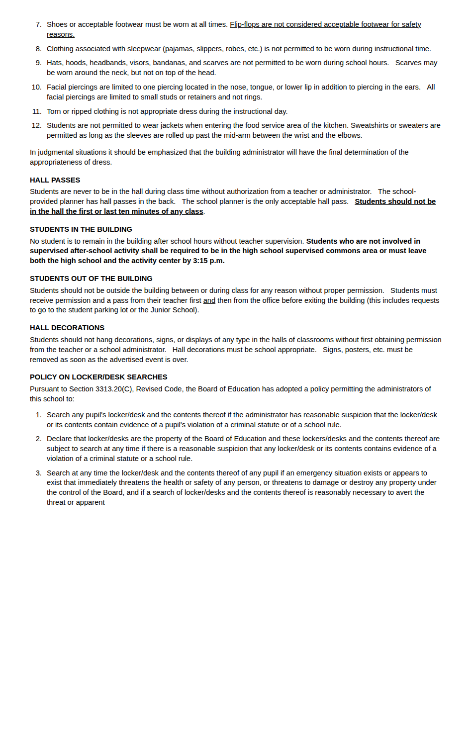Shoes or acceptable footwear must be worn at all times. Flip-flops are not considered acceptable footwear for safety reasons.
Clothing associated with sleepwear (pajamas, slippers, robes, etc.) is not permitted to be worn during instructional time.
Hats, hoods, headbands, visors, bandanas, and scarves are not permitted to be worn during school hours. Scarves may be worn around the neck, but not on top of the head.
Facial piercings are limited to one piercing located in the nose, tongue, or lower lip in addition to piercing in the ears. All facial piercings are limited to small studs or retainers and not rings.
Torn or ripped clothing is not appropriate dress during the instructional day.
Students are not permitted to wear jackets when entering the food service area of the kitchen. Sweatshirts or sweaters are permitted as long as the sleeves are rolled up past the mid-arm between the wrist and the elbows.
In judgmental situations it should be emphasized that the building administrator will have the final determination of the appropriateness of dress.
Hall Passes
Students are never to be in the hall during class time without authorization from a teacher or administrator. The school-provided planner has hall passes in the back. The school planner is the only acceptable hall pass. Students should not be in the hall the first or last ten minutes of any class.
Students in the Building
No student is to remain in the building after school hours without teacher supervision. Students who are not involved in supervised after-school activity shall be required to be in the high school supervised commons area or must leave both the high school and the activity center by 3:15 p.m.
Students Out of the Building
Students should not be outside the building between or during class for any reason without proper permission. Students must receive permission and a pass from their teacher first and then from the office before exiting the building (this includes requests to go to the student parking lot or the Junior School).
Hall Decorations
Students should not hang decorations, signs, or displays of any type in the halls of classrooms without first obtaining permission from the teacher or a school administrator. Hall decorations must be school appropriate. Signs, posters, etc. must be removed as soon as the advertised event is over.
Policy on Locker/Desk Searches
Pursuant to Section 3313.20(C), Revised Code, the Board of Education has adopted a policy permitting the administrators of this school to:
Search any pupil's locker/desk and the contents thereof if the administrator has reasonable suspicion that the locker/desk or its contents contain evidence of a pupil's violation of a criminal statute or of a school rule.
Declare that locker/desks are the property of the Board of Education and these lockers/desks and the contents thereof are subject to search at any time if there is a reasonable suspicion that any locker/desk or its contents contains evidence of a violation of a criminal statute or a school rule.
Search at any time the locker/desk and the contents thereof of any pupil if an emergency situation exists or appears to exist that immediately threatens the health or safety of any person, or threatens to damage or destroy any property under the control of the Board, and if a search of locker/desks and the contents thereof is reasonably necessary to avert the threat or apparent